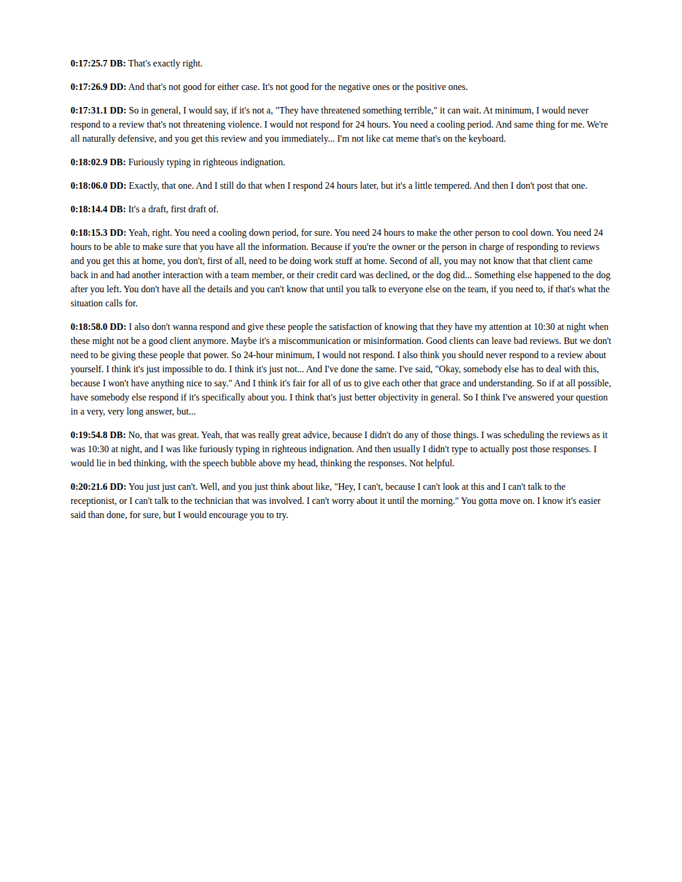0:17:25.7 DB: That's exactly right.
0:17:26.9 DD: And that's not good for either case. It's not good for the negative ones or the positive ones.
0:17:31.1 DD: So in general, I would say, if it's not a, "They have threatened something terrible," it can wait. At minimum, I would never respond to a review that's not threatening violence. I would not respond for 24 hours. You need a cooling period. And same thing for me. We're all naturally defensive, and you get this review and you immediately... I'm not like cat meme that's on the keyboard.
0:18:02.9 DB: Furiously typing in righteous indignation.
0:18:06.0 DD: Exactly, that one. And I still do that when I respond 24 hours later, but it's a little tempered. And then I don't post that one.
0:18:14.4 DB: It's a draft, first draft of.
0:18:15.3 DD: Yeah, right. You need a cooling down period, for sure. You need 24 hours to make the other person to cool down. You need 24 hours to be able to make sure that you have all the information. Because if you're the owner or the person in charge of responding to reviews and you get this at home, you don't, first of all, need to be doing work stuff at home. Second of all, you may not know that that client came back in and had another interaction with a team member, or their credit card was declined, or the dog did... Something else happened to the dog after you left. You don't have all the details and you can't know that until you talk to everyone else on the team, if you need to, if that's what the situation calls for.
0:18:58.0 DD: I also don't wanna respond and give these people the satisfaction of knowing that they have my attention at 10:30 at night when these might not be a good client anymore. Maybe it's a miscommunication or misinformation. Good clients can leave bad reviews. But we don't need to be giving these people that power. So 24-hour minimum, I would not respond. I also think you should never respond to a review about yourself. I think it's just impossible to do. I think it's just not... And I've done the same. I've said, "Okay, somebody else has to deal with this, because I won't have anything nice to say." And I think it's fair for all of us to give each other that grace and understanding. So if at all possible, have somebody else respond if it's specifically about you. I think that's just better objectivity in general. So I think I've answered your question in a very, very long answer, but...
0:19:54.8 DB: No, that was great. Yeah, that was really great advice, because I didn't do any of those things. I was scheduling the reviews as it was 10:30 at night, and I was like furiously typing in righteous indignation. And then usually I didn't type to actually post those responses. I would lie in bed thinking, with the speech bubble above my head, thinking the responses. Not helpful.
0:20:21.6 DD: You just just can't. Well, and you just think about like, "Hey, I can't, because I can't look at this and I can't talk to the receptionist, or I can't talk to the technician that was involved. I can't worry about it until the morning." You gotta move on. I know it's easier said than done, for sure, but I would encourage you to try.